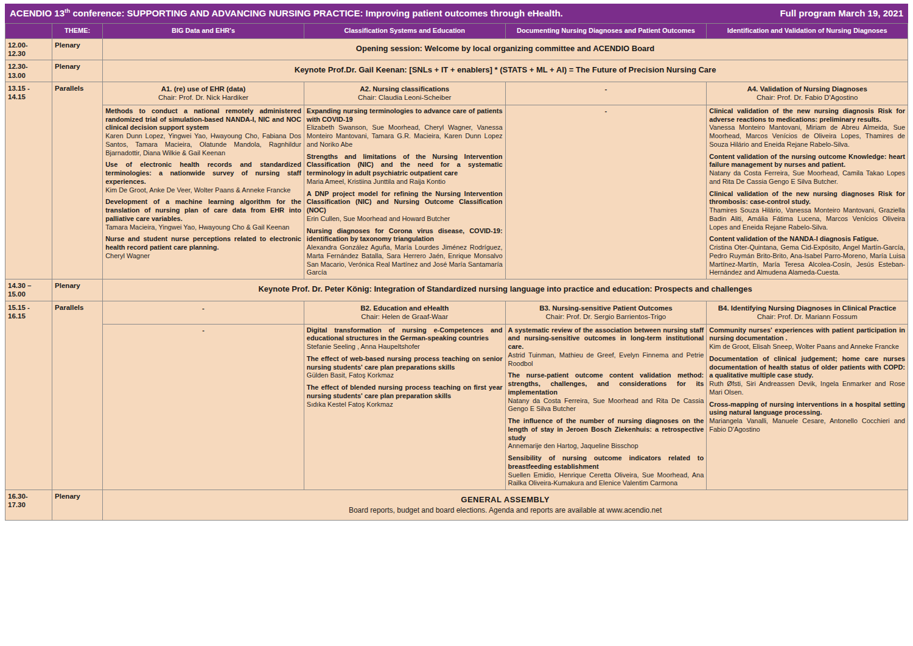ACENDIO 13th conference: SUPPORTING AND ADVANCING NURSING PRACTICE: Improving patient outcomes through eHealth.
Full program March 19, 2021
| | THEME: | BIG Data and EHR's | Classification Systems and Education | Documenting Nursing Diagnoses and Patient Outcomes | Identification and Validation of Nursing Diagnoses |
| --- | --- | --- | --- | --- | --- |
| 12.00- 12.30 | Plenary | Opening session: Welcome by local organizing committee and ACENDIO Board |
| 12.30- 13.00 | Plenary | Keynote Prof.Dr. Gail Keenan: [SNLs + IT + enablers] * (STATS + ML + AI) = The Future of Precision Nursing Care |
| 13.15 - 14.15 | Parallels | A1. (re) use of EHR (data) Chair: Prof. Dr. Nick Hardiker | A2. Nursing classifications Chair: Claudia Leoni-Scheiber | - | A4. Validation of Nursing Diagnoses Chair: Prof. Dr. Fabio D'Agostino |
| Methods to conduct a national remotely administered randomized trial of simulation-based NANDA-I, NIC and NOC clinical decision support system Karen Dunn Lopez, Yingwei Yao, Hwayoung Cho, Fabiana Dos Santos, Tamara Macieira, Olatunde Mandola, Ragnhildur Bjarnadottir, Diana Wilkie & Gail Keenan Use of electronic health records and standardized terminologies: a nationwide survey of nursing staff experiences. Kim De Groot, Anke De Veer, Wolter Paans & Anneke Francke Development of a machine learning algorithm for the translation of nursing plan of care data from EHR into palliative care variables. Tamara Macieira, Yingwei Yao, Hwayoung Cho & Gail Keenan Nurse and student nurse perceptions related to electronic health record patient care planning. Cheryl Wagner | Expanding nursing terminologies to advance care of patients with COVID-19 Elizabeth Swanson, Sue Moorhead, Cheryl Wagner, Vanessa Monteiro Mantovani, Tamara G.R. Macieira, Karen Dunn Lopez and Noriko Abe Strengths and limitations of the Nursing Intervention Classification (NIC) and the need for a systematic terminology in adult psychiatric outpatient care Maria Ameel, Kristiina Junttila and Raija Kontio A DNP project model for refining the Nursing Intervention Classification (NIC) and Nursing Outcome Classification (NOC) Erin Cullen, Sue Moorhead and Howard Butcher Nursing diagnoses for Corona virus disease, COVID-19: identification by taxonomy triangulation Alexandra González Aguña, María Lourdes Jiménez Rodríguez, Marta Fernández Batalla, Sara Herrero Jaén, Enrique Monsalvo San Macario, Verónica Real Martínez and José María Santamaría García | - | Clinical validation of the new nursing diagnosis Risk for adverse reactions to medications: preliminary results. Vanessa Monteiro Mantovani, Miriam de Abreu Almeida, Sue Moorhead, Marcos Venícios de Oliveira Lopes, Thamires de Souza Hilário and Eneida Rejane Rabelo-Silva. Content validation of the nursing outcome Knowledge: heart failure management by nurses and patient. Natany da Costa Ferreira, Sue Moorhead, Camila Takao Lopes and Rita De Cassia Gengo E Silva Butcher. Clinical validation of the new nursing diagnoses Risk for thrombosis: case-control study. Thamires Souza Hilário, Vanessa Monteiro Mantovani, Graziella Badin Aliti, Amália Fátima Lucena, Marcos Venícios Oliveira Lopes and Eneida Rejane Rabelo-Silva. Content validation of the NANDA-I diagnosis Fatigue. Cristina Oter-Quintana, Gema Cid-Expósito, Angel Martín-García, Pedro Ruymán Brito-Brito, Ana-Isabel Parro-Moreno, María Luisa Martínez-Martín, María Teresa Alcolea-Cosín, Jesús Esteban-Hernández and Almudena Alameda-Cuesta. |
| 14.30 – 15.00 | Plenary | Keynote Prof. Dr. Peter König: Integration of Standardized nursing language into practice and education: Prospects and challenges |
| 15.15 - 16.15 | Parallels | - | B2. Education and eHealth Chair: Helen de Graaf-Waar | B3. Nursing-sensitive Patient Outcomes Chair: Prof. Dr. Sergio Barrientos-Trigo | B4. Identifying Nursing Diagnoses in Clinical Practice Chair: Prof. Dr. Mariann Fossum |
| - | Digital transformation of nursing e-Competences and educational structures in the German-speaking countries Stefanie Seeling , Anna Haupeltshofer The effect of web-based nursing process teaching on senior nursing students' care plan preparations skills Gülden Basit, Fatoş Korkmaz The effect of blended nursing process teaching on first year nursing students' care plan preparation skills Sıdıka Kestel Fatoş Korkmaz | A systematic review of the association between nursing staff and nursing-sensitive outcomes in long-term institutional care. Astrid Tuinman, Mathieu de Greef, Evelyn Finnema and Petrie Roodbol The nurse-patient outcome content validation method: strengths, challenges, and considerations for its implementation Natany da Costa Ferreira, Sue Moorhead and Rita De Cassia Gengo E Silva Butcher The influence of the number of nursing diagnoses on the length of stay in Jeroen Bosch Ziekenhuis: a retrospective study Annemarije den Hartog, Jaqueline Bisschop Sensibility of nursing outcome indicators related to breastfeeding establishment Suellen Emidio, Henrique Ceretta Oliveira, Sue Moorhead, Ana Railka Oliveira-Kumakura and Elenice Valentim Carmona | Community nurses' experiences with patient participation in nursing documentation . Kim de Groot, Elisah Sneep, Wolter Paans and Anneke Francke Documentation of clinical judgement; home care nurses documentation of health status of older patients with COPD: a qualitative multiple case study. Ruth Øfsti, Siri Andreassen Devik, Ingela Enmarker and Rose Mari Olsen. Cross-mapping of nursing interventions in a hospital setting using natural language processing. Mariangela Vanalli, Manuele Cesare, Antonello Cocchieri and Fabio D'Agostino |
| 16.30- 17.30 | Plenary | GENERAL ASSEMBLY Board reports, budget and board elections. Agenda and reports are available at www.acendio.net |